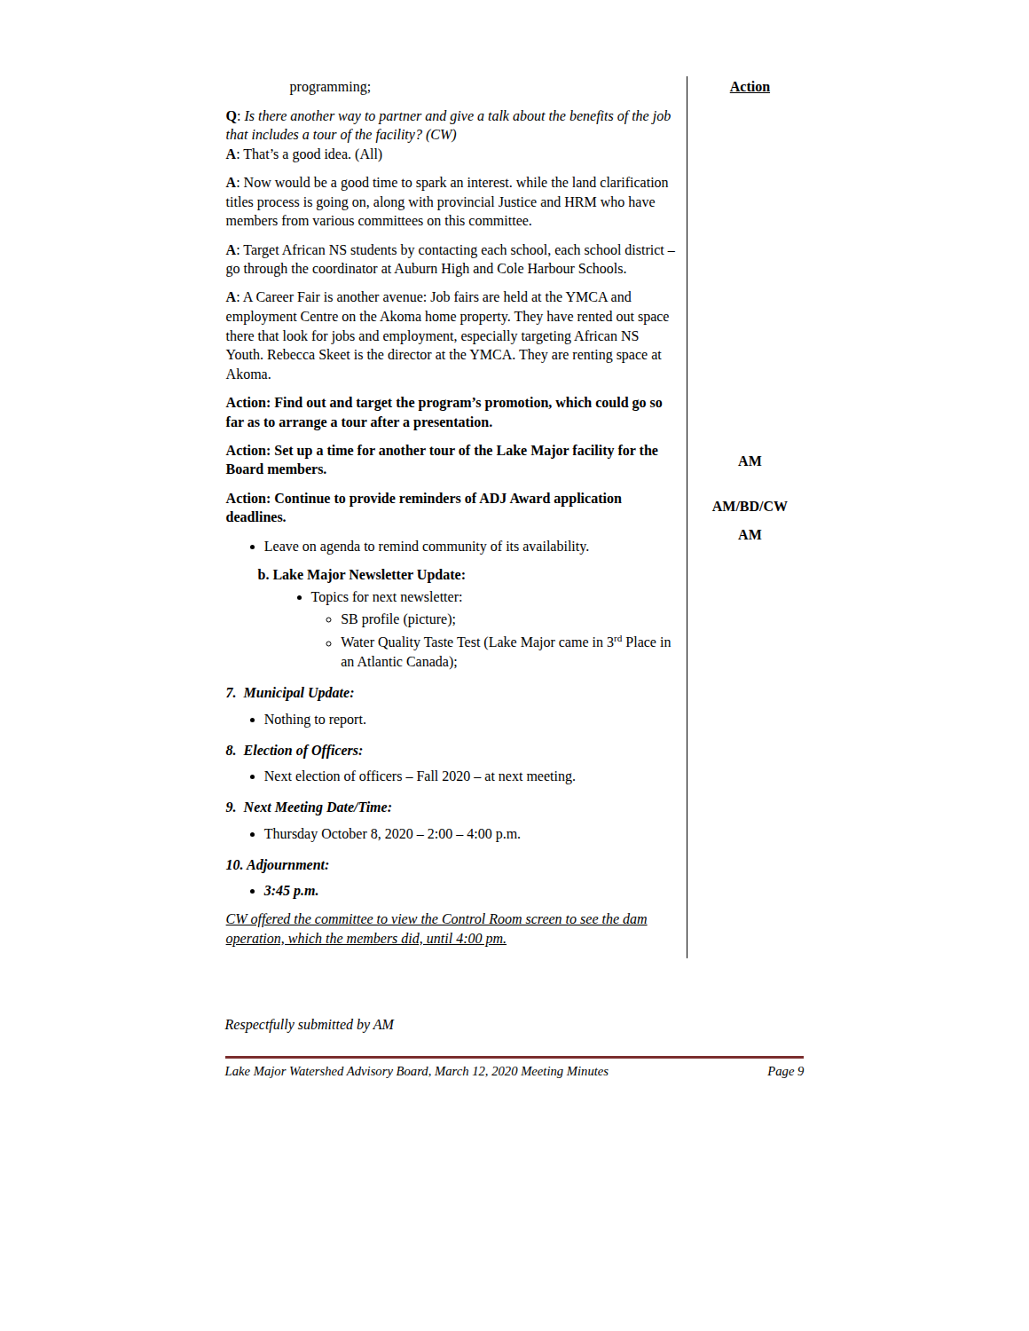| programming; Q : Is there another way to partner and give a talk about the benefits of the job that includes a tour of the facility? (CW) A : That’s a good idea. (All) A : Now would be a good time to spark an interest. while the land clarification titles process is going on, along with provincial Justice and HRM who have members from various committees on this committee. A : Target African NS students by contacting each school, each school district – go through the coordinator at Auburn High and Cole Harbour Schools. A : A Career Fair is another avenue: Job fairs are held at the YMCA and employment Centre on the Akoma home property. They have rented out space there that look for jobs and employment, especially targeting African NS Youth. Rebecca Skeet is the director at the YMCA. They are renting space at Akoma. Action: Find out and target the program’s promotion, which could go so far as to arrange a tour after a presentation. Action: Set up a time for another tour of the Lake Major facility for the Board members. Action: Continue to provide reminders of ADJ Award application deadlines. Leave on agenda to remind community of its availability. Lake Major Newsletter Update: Topics for next newsletter: SB profile (picture); Water Quality Taste Test (Lake Major came in 3 rd Place in an Atlantic Canada); 7. Municipal Update: Nothing to report. 8. Election of Officers: Next election of officers – Fall 2020 – at next meeting. 9. Next Meeting Date/Time: Thursday October 8, 2020 – 2:00 – 4:00 p.m. 10. Adjournment: 3:45 p.m. CW offered the committee to view the Control Room screen to see the dam operation, which the members did, until 4:00 pm. | Action AM AM/BD/CW AM |
Respectfully submitted by AM
Lake Major Watershed Advisory Board, March 12, 2020 Meeting Minutes Page 9